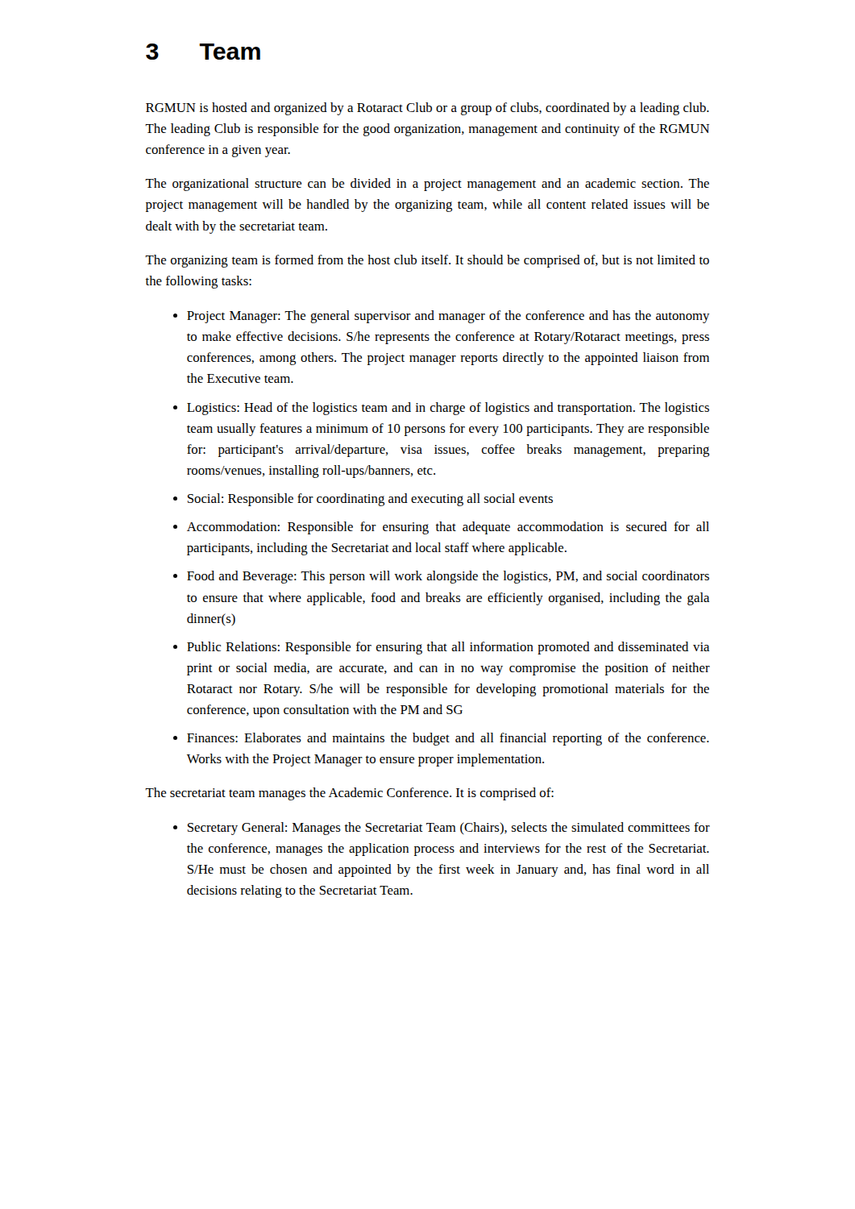3 Team
RGMUN is hosted and organized by a Rotaract Club or a group of clubs, coordinated by a leading club. The leading Club is responsible for the good organization, management and continuity of the RGMUN conference in a given year.
The organizational structure can be divided in a project management and an academic section. The project management will be handled by the organizing team, while all content related issues will be dealt with by the secretariat team.
The organizing team is formed from the host club itself. It should be comprised of, but is not limited to the following tasks:
Project Manager: The general supervisor and manager of the conference and has the autonomy to make effective decisions. S/he represents the conference at Rotary/Rotaract meetings, press conferences, among others. The project manager reports directly to the appointed liaison from the Executive team.
Logistics: Head of the logistics team and in charge of logistics and transportation. The logistics team usually features a minimum of 10 persons for every 100 participants. They are responsible for: participant's arrival/departure, visa issues, coffee breaks management, preparing rooms/venues, installing roll-ups/banners, etc.
Social: Responsible for coordinating and executing all social events
Accommodation: Responsible for ensuring that adequate accommodation is secured for all participants, including the Secretariat and local staff where applicable.
Food and Beverage: This person will work alongside the logistics, PM, and social coordinators to ensure that where applicable, food and breaks are efficiently organised, including the gala dinner(s)
Public Relations: Responsible for ensuring that all information promoted and disseminated via print or social media, are accurate, and can in no way compromise the position of neither Rotaract nor Rotary. S/he will be responsible for developing promotional materials for the conference, upon consultation with the PM and SG
Finances: Elaborates and maintains the budget and all financial reporting of the conference. Works with the Project Manager to ensure proper implementation.
The secretariat team manages the Academic Conference. It is comprised of:
Secretary General: Manages the Secretariat Team (Chairs), selects the simulated committees for the conference, manages the application process and interviews for the rest of the Secretariat. S/He must be chosen and appointed by the first week in January and, has final word in all decisions relating to the Secretariat Team.